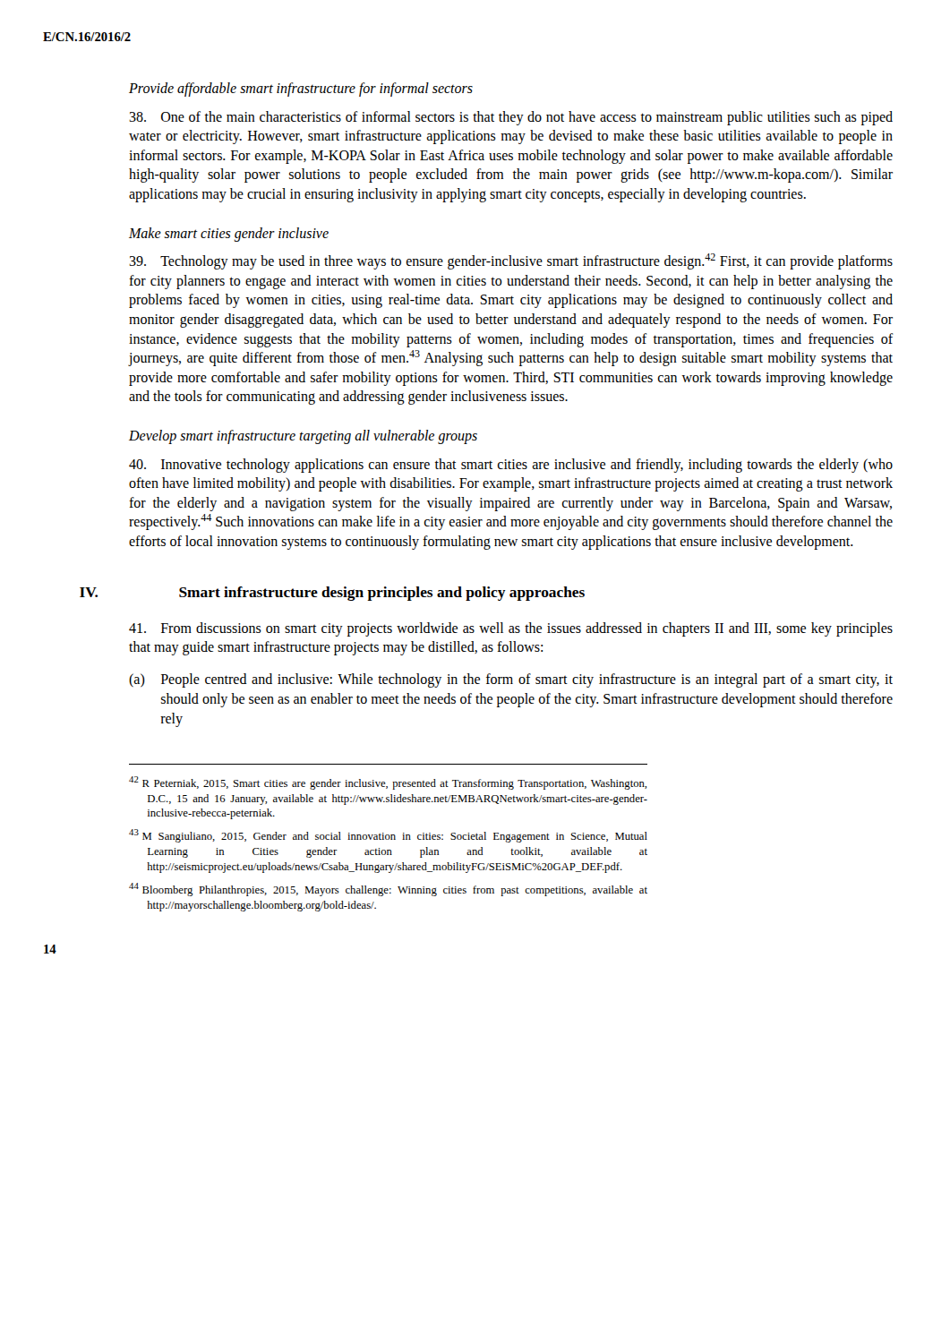E/CN.16/2016/2
Provide affordable smart infrastructure for informal sectors
38. One of the main characteristics of informal sectors is that they do not have access to mainstream public utilities such as piped water or electricity. However, smart infrastructure applications may be devised to make these basic utilities available to people in informal sectors. For example, M-KOPA Solar in East Africa uses mobile technology and solar power to make available affordable high-quality solar power solutions to people excluded from the main power grids (see http://www.m-kopa.com/). Similar applications may be crucial in ensuring inclusivity in applying smart city concepts, especially in developing countries.
Make smart cities gender inclusive
39. Technology may be used in three ways to ensure gender-inclusive smart infrastructure design.42 First, it can provide platforms for city planners to engage and interact with women in cities to understand their needs. Second, it can help in better analysing the problems faced by women in cities, using real-time data. Smart city applications may be designed to continuously collect and monitor gender disaggregated data, which can be used to better understand and adequately respond to the needs of women. For instance, evidence suggests that the mobility patterns of women, including modes of transportation, times and frequencies of journeys, are quite different from those of men.43 Analysing such patterns can help to design suitable smart mobility systems that provide more comfortable and safer mobility options for women. Third, STI communities can work towards improving knowledge and the tools for communicating and addressing gender inclusiveness issues.
Develop smart infrastructure targeting all vulnerable groups
40. Innovative technology applications can ensure that smart cities are inclusive and friendly, including towards the elderly (who often have limited mobility) and people with disabilities. For example, smart infrastructure projects aimed at creating a trust network for the elderly and a navigation system for the visually impaired are currently under way in Barcelona, Spain and Warsaw, respectively.44 Such innovations can make life in a city easier and more enjoyable and city governments should therefore channel the efforts of local innovation systems to continuously formulating new smart city applications that ensure inclusive development.
IV. Smart infrastructure design principles and policy approaches
41. From discussions on smart city projects worldwide as well as the issues addressed in chapters II and III, some key principles that may guide smart infrastructure projects may be distilled, as follows:
(a) People centred and inclusive: While technology in the form of smart city infrastructure is an integral part of a smart city, it should only be seen as an enabler to meet the needs of the people of the city. Smart infrastructure development should therefore rely
42 R Peterniak, 2015, Smart cities are gender inclusive, presented at Transforming Transportation, Washington, D.C., 15 and 16 January, available at http://www.slideshare.net/EMBARQNetwork/smart-cites-are-gender-inclusive-rebecca-peterniak.
43 M Sangiuliano, 2015, Gender and social innovation in cities: Societal Engagement in Science, Mutual Learning in Cities gender action plan and toolkit, available at http://seismicproject.eu/uploads/news/Csaba_Hungary/shared_mobilityFG/SEiSMiC%20GAP_DEF.pdf.
44 Bloomberg Philanthropies, 2015, Mayors challenge: Winning cities from past competitions, available at http://mayorschallenge.bloomberg.org/bold-ideas/.
14